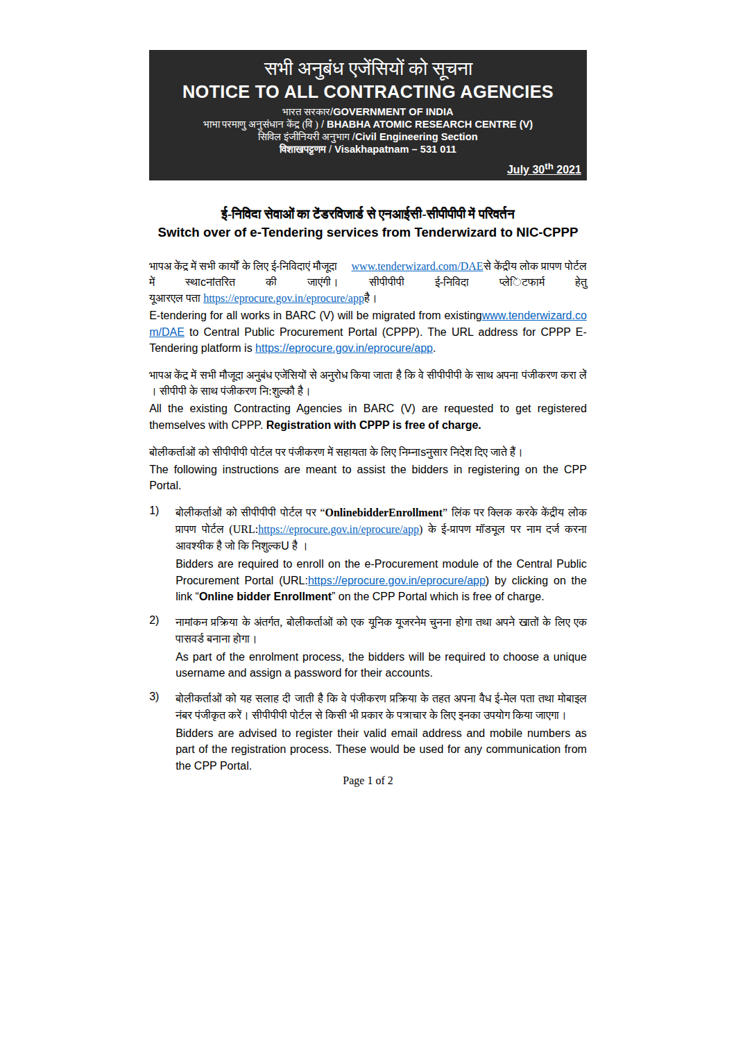सभी अनुबंध एजेंसियों को सूचना
NOTICE TO ALL CONTRACTING AGENCIES
भारत सरकार/GOVERNMENT OF INDIA
भाभा परमाणु अनुसंधान केंद्र (वि ) / BHABHA ATOMIC RESEARCH CENTRE (V)
सिविल इंजीनियरी अनुभाग /Civil Engineering Section
विशाखपट्टणम / Visakhapatnam – 531 011
July 30th 2021
ई-निविदा सेवाओं का टेंडरविजार्ड से एनआईसी-सीपीपीपी में परिवर्तन
Switch over of e-Tendering services from Tenderwizard to NIC-CPPP
भापअ केंद्र में सभी कार्यों के लिए ई-निविदाएं मौजूदा www.tenderwizard.com/DAEसे केंद्रीय लोक प्रापण पोर्टल में स्थाcनांतरित की जाएंगी। सीपीपीपी ई-निविदा प्लेिटफार्म हेतु यूआरएल पता https://eprocure.gov.in/eprocure/appहै।
E-tendering for all works in BARC (V) will be migrated from existingwww.tenderwizard.com/DAE to Central Public Procurement Portal (CPPP). The URL address for CPPP E-Tendering platform is https://eprocure.gov.in/eprocure/app.
भापअ केंद्र में सभी मौजूदा अनुबंध एजेंसियों से अनुरोध किया जाता है कि वे सीपीपीपी के साथ अपना पंजीकरण करा लें । सीपीपी के साथ पंजीकरण नि:शुल्कौ है।
All the existing Contracting Agencies in BARC (V) are requested to get registered themselves with CPPP. Registration with CPPP is free of charge.
बोलीकर्ताओं को सीपीपीपी पोर्टल पर पंजीकरण में सहायता के लिए निम्नाsनुसार निदेश दिए जाते हैं।
The following instructions are meant to assist the bidders in registering on the CPP Portal.
बोलीकर्ताओं को सीपीपीपी पोर्टल पर “OnlinebidderEnrollment” लिंक पर क्लिक करके केंद्रीय लोक प्रापण पोर्टल (URL:https://eprocure.gov.in/eprocure/app) के ई-प्रापण मॉड्यूल पर नाम दर्ज करना आवश्यीक है जो कि निशुल्कU है ।
Bidders are required to enroll on the e-Procurement module of the Central Public Procurement Portal (URL:https://eprocure.gov.in/eprocure/app) by clicking on the link “Online bidder Enrollment” on the CPP Portal which is free of charge.
नामांकन प्रक्रिया के अंतर्गत, बोलीकर्ताओं को एक यूनिक यूजरनेम चुनना होगा तथा अपने खातों के लिए एक पासवर्ड बनाना होगा।
As part of the enrolment process, the bidders will be required to choose a unique username and assign a password for their accounts.
बोलीकर्ताओं को यह सलाह दी जाती है कि वे पंजीकरण प्रक्रिया के तहत अपना वैध ई-मेल पता तथा मोबाइल नंबर पंजीकृत करें। सीपीपीपी पोर्टल से किसी भी प्रकार के पत्राचार के लिए इनका उपयोग किया जाएगा।
Bidders are advised to register their valid email address and mobile numbers as part of the registration process. These would be used for any communication from the CPP Portal.
Page 1 of 2